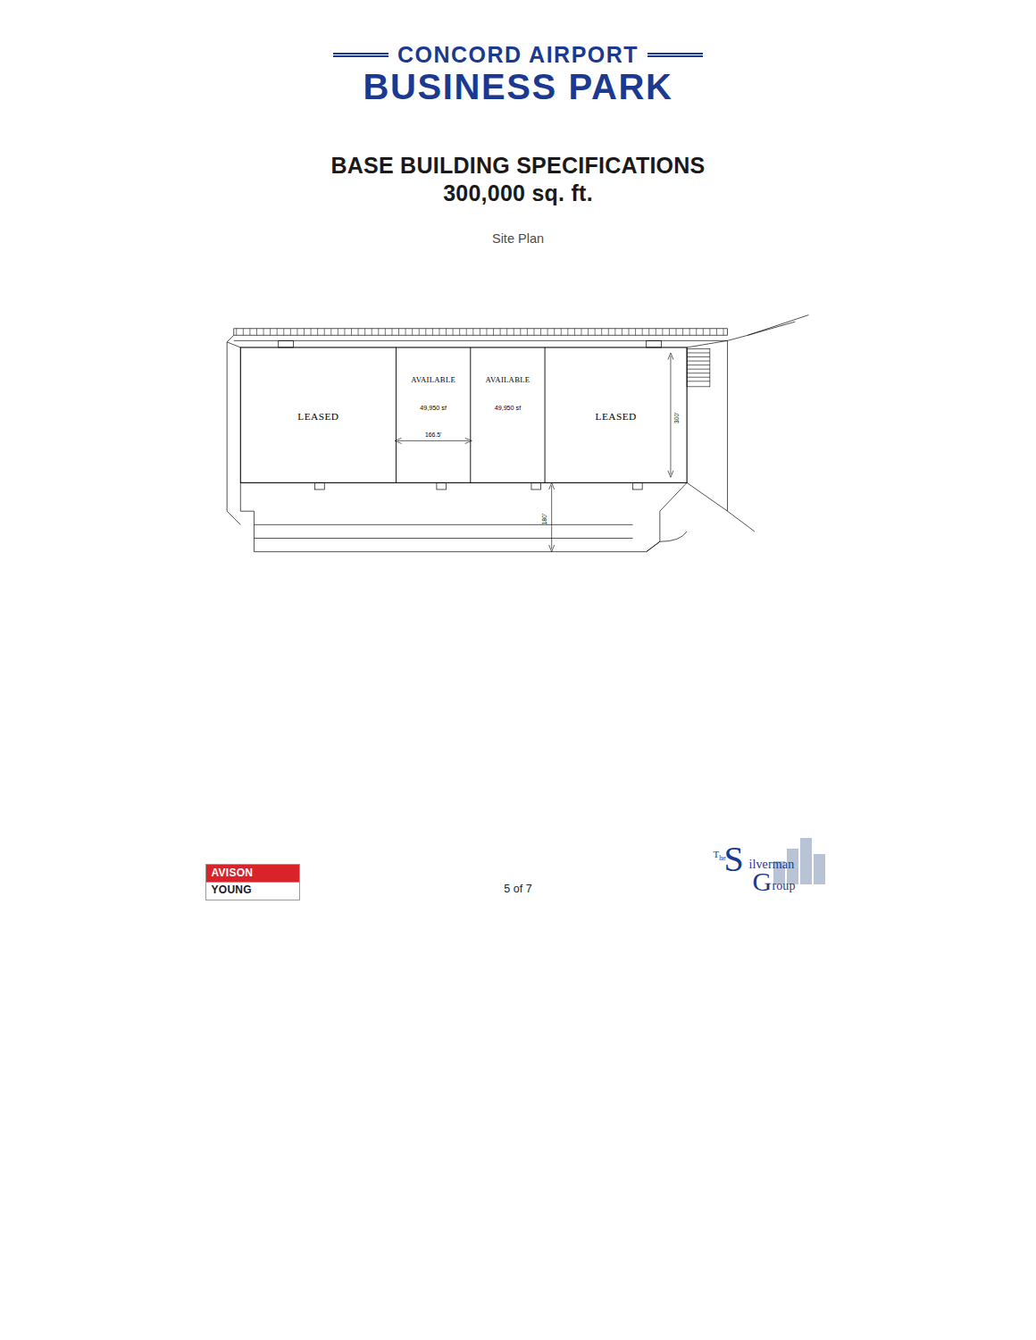CONCORD AIRPORT
BUSINESS PARK
BASE BUILDING SPECIFICATIONS 300,000 sq. ft.
Site Plan
LEASED LEASED AVAILABLE 49,950 sf AVAILABLE 49,950 sf 166.5' 300' 180'
AVISON
YOUNG
5 of 7
The S ilverman G roup